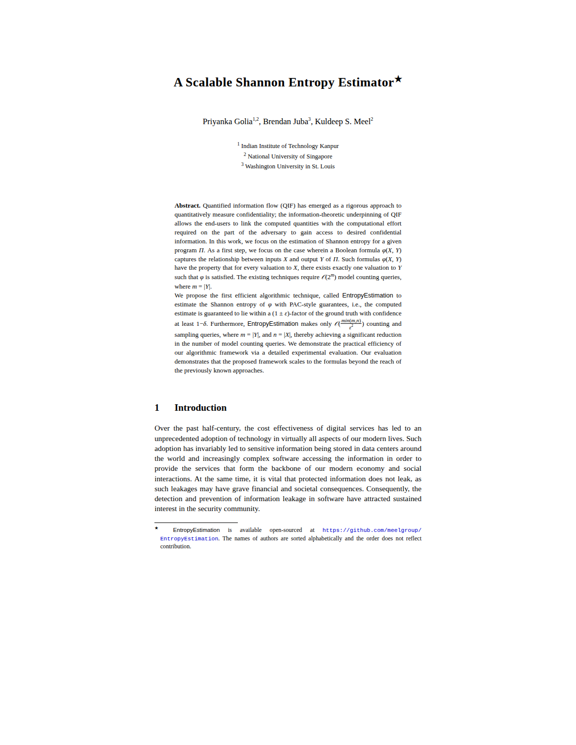A Scalable Shannon Entropy Estimator★
Priyanka Golia1,2, Brendan Juba3, Kuldeep S. Meel2
1 Indian Institute of Technology Kanpur
2 National University of Singapore
3 Washington University in St. Louis
Abstract. Quantified information flow (QIF) has emerged as a rigorous approach to quantitatively measure confidentiality; the information-theoretic underpinning of QIF allows the end-users to link the computed quantities with the computational effort required on the part of the adversary to gain access to desired confidential information. In this work, we focus on the estimation of Shannon entropy for a given program Π. As a first step, we focus on the case wherein a Boolean formula φ(X, Y) captures the relationship between inputs X and output Y of Π. Such formulas φ(X, Y) have the property that for every valuation to X, there exists exactly one valuation to Y such that φ is satisfied. The existing techniques require 𝒪(2m) model counting queries, where m = |Y|.
We propose the first efficient algorithmic technique, called EntropyEstimation to estimate the Shannon entropy of φ with PAC-style guarantees, i.e., the computed estimate is guaranteed to lie within a (1 ± ε)-factor of the ground truth with confidence at least 1−δ. Furthermore, EntropyEstimation makes only 𝒪(min(m,n) ε2) counting and sampling queries, where m = |Y|, and n = |X|, thereby achieving a significant reduction in the number of model counting queries. We demonstrate the practical efficiency of our algorithmic framework via a detailed experimental evaluation. Our evaluation demonstrates that the proposed framework scales to the formulas beyond the reach of the previously known approaches.
1 Introduction
Over the past half-century, the cost effectiveness of digital services has led to an unprecedented adoption of technology in virtually all aspects of our modern lives. Such adoption has invariably led to sensitive information being stored in data centers around the world and increasingly complex software accessing the information in order to provide the services that form the backbone of our modern economy and social interactions. At the same time, it is vital that protected information does not leak, as such leakages may have grave financial and societal consequences. Consequently, the detection and prevention of information leakage in software have attracted sustained interest in the security community.
★ EntropyEstimation is available open-sourced at https://github.com/meelgroup/ EntropyEstimation. The names of authors are sorted alphabetically and the order does not reflect contribution.